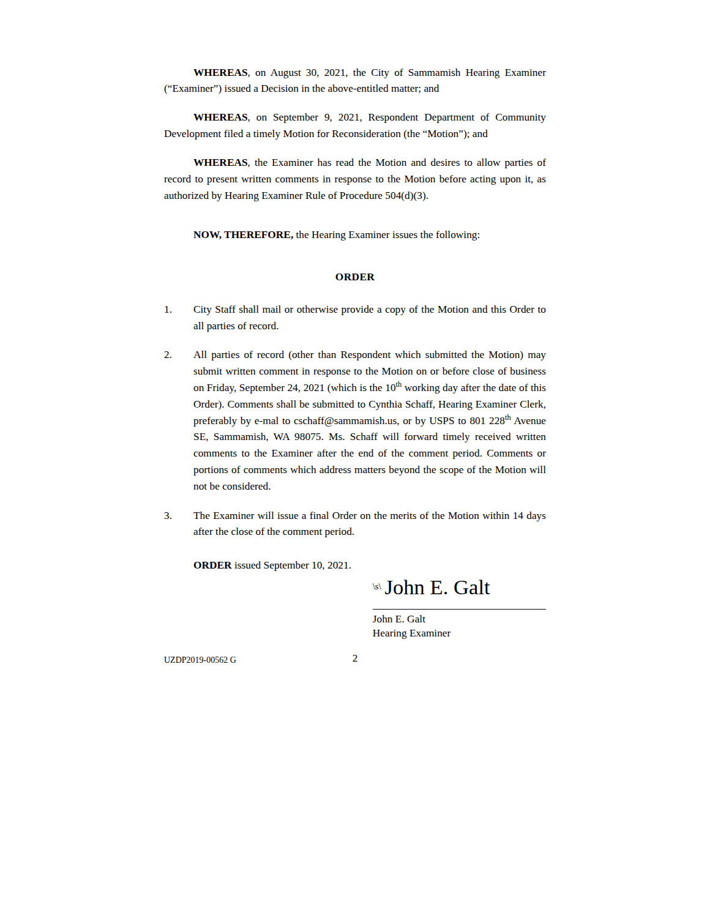WHEREAS, on August 30, 2021, the City of Sammamish Hearing Examiner (“Examiner”) issued a Decision in the above-entitled matter; and
WHEREAS, on September 9, 2021, Respondent Department of Community Development filed a timely Motion for Reconsideration (the “Motion”); and
WHEREAS, the Examiner has read the Motion and desires to allow parties of record to present written comments in response to the Motion before acting upon it, as authorized by Hearing Examiner Rule of Procedure 504(d)(3).
NOW, THEREFORE, the Hearing Examiner issues the following:
ORDER
1. City Staff shall mail or otherwise provide a copy of the Motion and this Order to all parties of record.
2. All parties of record (other than Respondent which submitted the Motion) may submit written comment in response to the Motion on or before close of business on Friday, September 24, 2021 (which is the 10th working day after the date of this Order). Comments shall be submitted to Cynthia Schaff, Hearing Examiner Clerk, preferably by e-mal to cschaff@sammamish.us, or by USPS to 801 228th Avenue SE, Sammamish, WA 98075. Ms. Schaff will forward timely received written comments to the Examiner after the end of the comment period. Comments or portions of comments which address matters beyond the scope of the Motion will not be considered.
3. The Examiner will issue a final Order on the merits of the Motion within 14 days after the close of the comment period.
ORDER issued September 10, 2021.
\s\John E. Galt
John E. Galt
Hearing Examiner
UZDP2019-00562 G
2